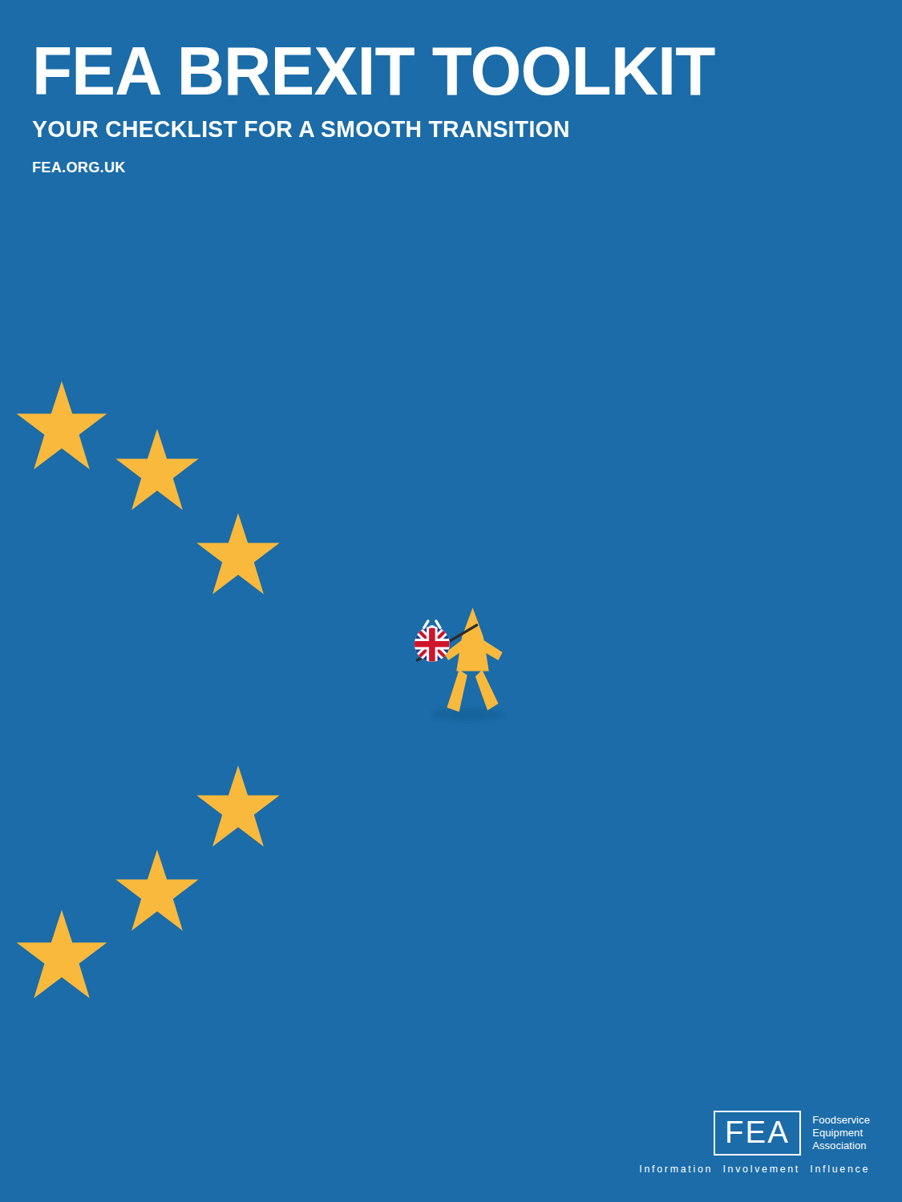FEA Brexit Toolkit
Your checklist for a smooth transition
fea.org.uk
FEA
Foodservice
Equipment
Association
Information Involvement Influence